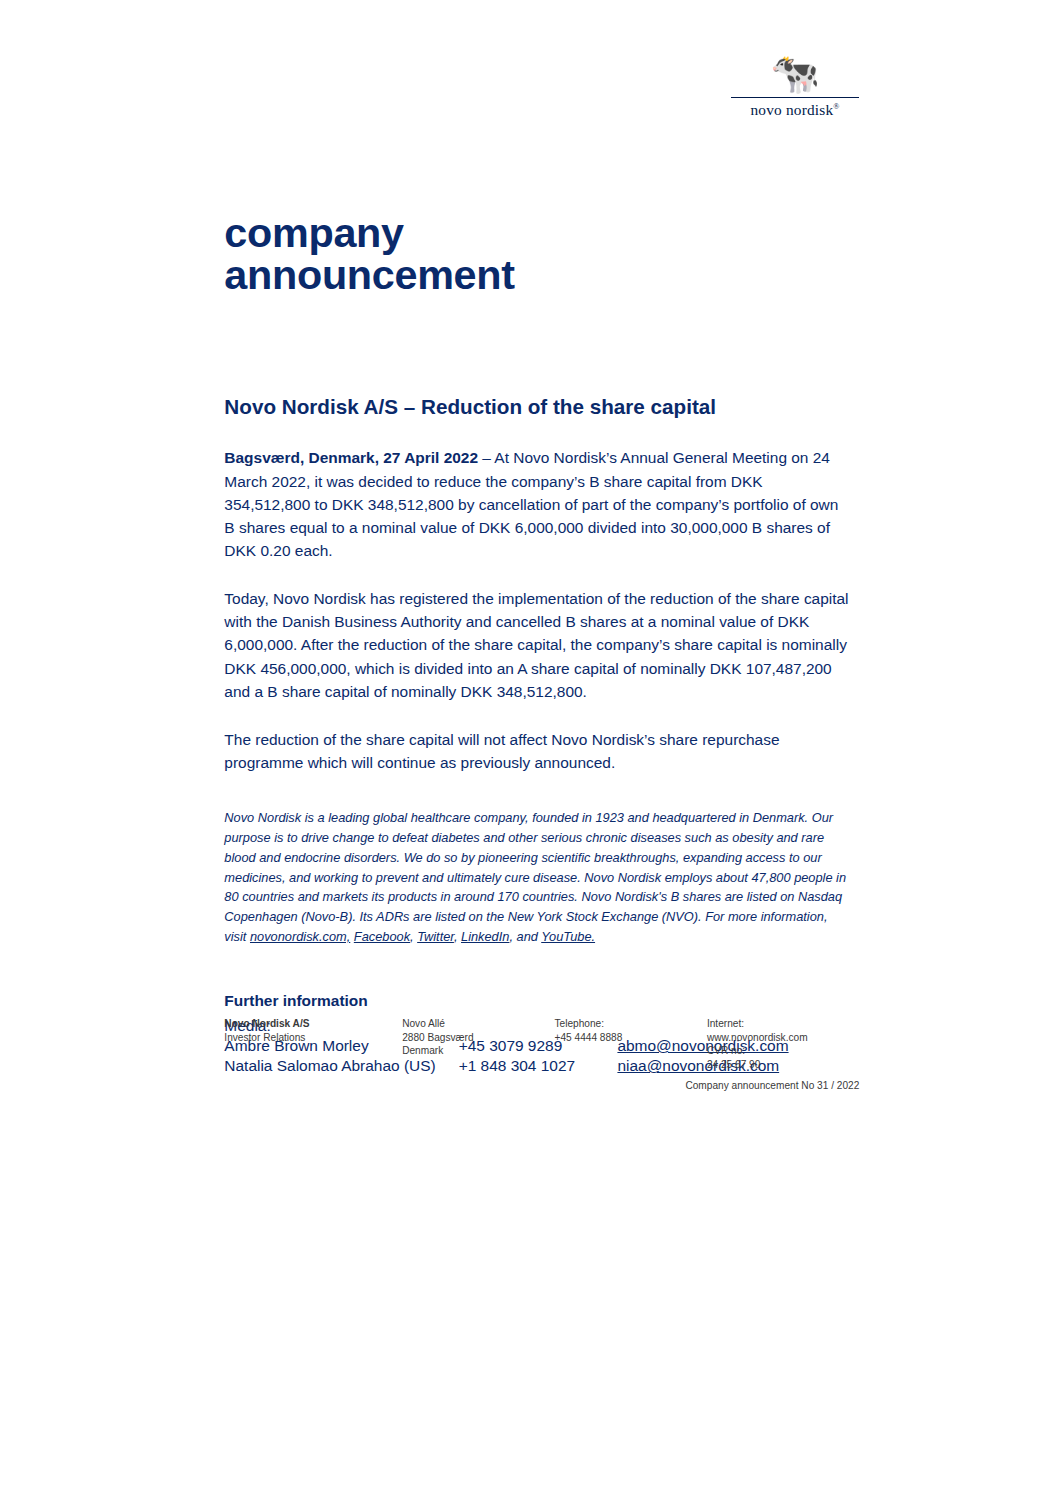🐄
novo nordisk®
company announcement
Novo Nordisk A/S – Reduction of the share capital
Bagsværd, Denmark, 27 April 2022 – At Novo Nordisk’s Annual General Meeting on 24 March 2022, it was decided to reduce the company’s B share capital from DKK 354,512,800 to DKK 348,512,800 by cancellation of part of the company’s portfolio of own B shares equal to a nominal value of DKK 6,000,000 divided into 30,000,000 B shares of DKK 0.20 each.
Today, Novo Nordisk has registered the implementation of the reduction of the share capital with the Danish Business Authority and cancelled B shares at a nominal value of DKK 6,000,000. After the reduction of the share capital, the company’s share capital is nominally DKK 456,000,000, which is divided into an A share capital of nominally DKK 107,487,200 and a B share capital of nominally DKK 348,512,800.
The reduction of the share capital will not affect Novo Nordisk’s share repurchase programme which will continue as previously announced.
Novo Nordisk is a leading global healthcare company, founded in 1923 and headquartered in Denmark. Our purpose is to drive change to defeat diabetes and other serious chronic diseases such as obesity and rare blood and endocrine disorders. We do so by pioneering scientific breakthroughs, expanding access to our medicines, and working to prevent and ultimately cure disease. Novo Nordisk employs about 47,800 people in 80 countries and markets its products in around 170 countries. Novo Nordisk's B shares are listed on Nasdaq Copenhagen (Novo-B). Its ADRs are listed on the New York Stock Exchange (NVO). For more information, visit novonordisk.com, Facebook, Twitter, LinkedIn, and YouTube.
Further information
Media:
| Ambre Brown Morley | +45 3079 9289 | abmo@novonordisk.com |
| Natalia Salomao Abrahao (US) | +1 848 304 1027 | niaa@novonordisk.com |
| Novo Nordisk A/S | Novo Allé | Telephone: | Internet: |
| Investor Relations | 2880 Bagsværd | +45 4444 8888 | www.novonordisk.com |
| | Denmark | | CVR no: |
| | | | 24 25 67 90 |
Company announcement No 31 / 2022